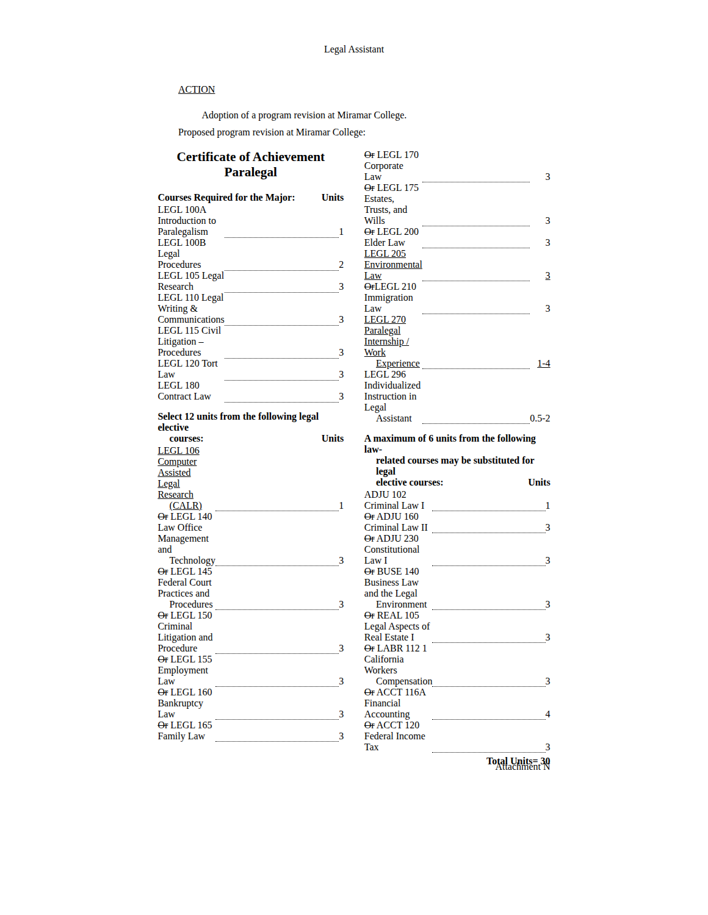Legal Assistant
ACTION
Adoption of a program revision at Miramar College.
Proposed program revision at Miramar College:
Certificate of Achievement
Paralegal
Courses Required for the Major: Units
| LEGL 100A Introduction to Paralegalism | | 1 |
| LEGL 100B Legal Procedures | | 2 |
| LEGL 105 Legal Research | | 3 |
| LEGL 110 Legal Writing & Communications | | 3 |
| LEGL 115 Civil Litigation – Procedures | | 3 |
| LEGL 120 Tort Law | | 3 |
| LEGL 180 Contract Law | | 3 |
Select 12 units from the following legal elective
courses: Units
| LEGL 106 Computer Assisted Legal Research | | |
| (CALR) | | 1 |
| Or LEGL 140 Law Office Management and | | |
| Technology | | 3 |
| Or LEGL 145 Federal Court Practices and | | |
| Procedures | | 3 |
| Or LEGL 150 Criminal Litigation and Procedure | | 3 |
| Or LEGL 155 Employment Law | | 3 |
| Or LEGL 160 Bankruptcy Law | | 3 |
| Or LEGL 165 Family Law | | 3 |
| Or LEGL 170 Corporate Law | | 3 |
| Or LEGL 175 Estates, Trusts, and Wills | | 3 |
| Or LEGL 200 Elder Law | | 3 |
| LEGL 205 Environmental Law | | 3 |
| Or LEGL 210 Immigration Law | | 3 |
| LEGL 270 Paralegal Internship / Work | | |
| Experience | | 1-4 |
| LEGL 296 Individualized Instruction in Legal | | |
| Assistant | | 0.5-2 |
A maximum of 6 units from the following law-
related courses may be substituted for legal
elective courses: Units
| ADJU 102 Criminal Law I | | 1 |
| Or ADJU 160 Criminal Law II | | 3 |
| Or ADJU 230 Constitutional Law I | | 3 |
| Or BUSE 140 Business Law and the Legal | | |
| Environment | | 3 |
| Or REAL 105 Legal Aspects of Real Estate I | | 3 |
| Or LABR 112 1 California Workers | | |
| Compensation | | 3 |
| Or ACCT 116A Financial Accounting | | 4 |
| Or ACCT 120 Federal Income Tax | | 3 |
Total Units= 30
Attachment N